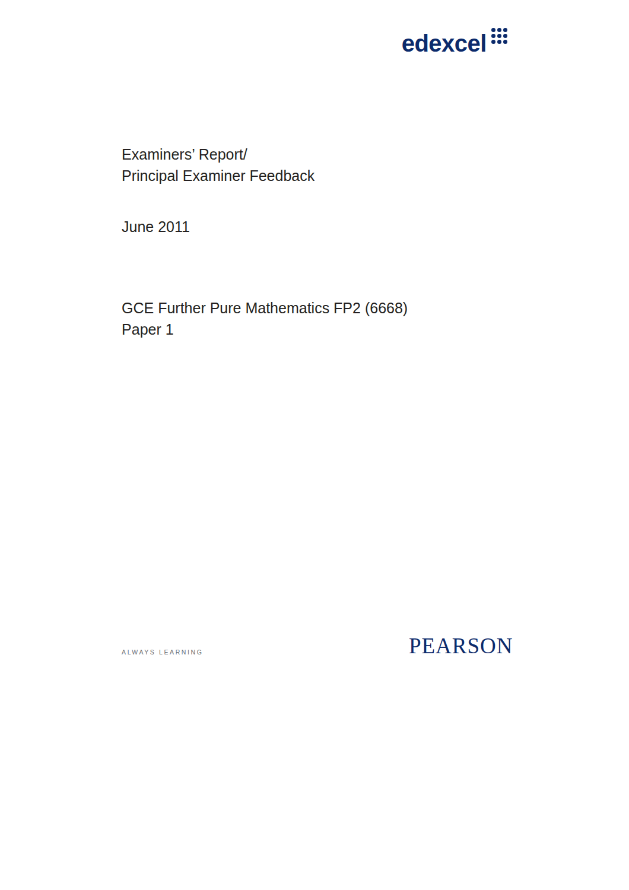edexcel
Examiners’ Report/
Principal Examiner Feedback
June 2011
GCE Further Pure Mathematics FP2 (6668)
Paper 1
Always Learning
PEARSON